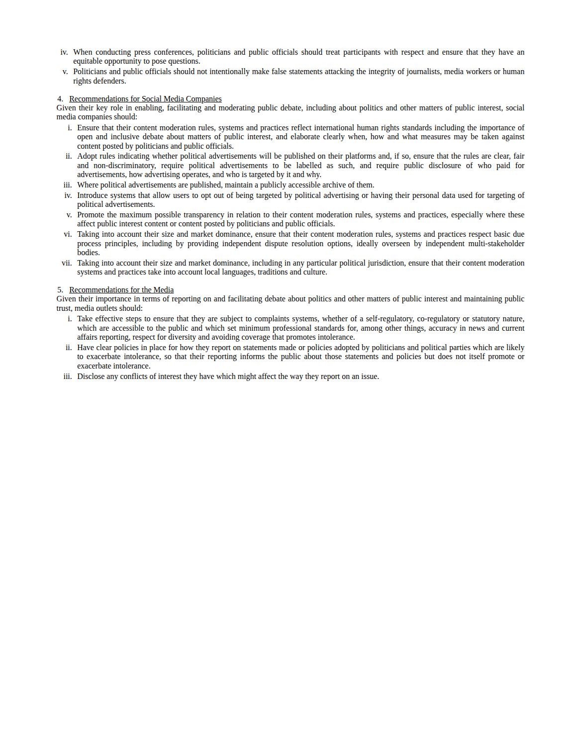When conducting press conferences, politicians and public officials should treat participants with respect and ensure that they have an equitable opportunity to pose questions.
Politicians and public officials should not intentionally make false statements attacking the integrity of journalists, media workers or human rights defenders.
Recommendations for Social Media Companies
Given their key role in enabling, facilitating and moderating public debate, including about politics and other matters of public interest, social media companies should:
Ensure that their content moderation rules, systems and practices reflect international human rights standards including the importance of open and inclusive debate about matters of public interest, and elaborate clearly when, how and what measures may be taken against content posted by politicians and public officials.
Adopt rules indicating whether political advertisements will be published on their platforms and, if so, ensure that the rules are clear, fair and non-discriminatory, require political advertisements to be labelled as such, and require public disclosure of who paid for advertisements, how advertising operates, and who is targeted by it and why.
Where political advertisements are published, maintain a publicly accessible archive of them.
Introduce systems that allow users to opt out of being targeted by political advertising or having their personal data used for targeting of political advertisements.
Promote the maximum possible transparency in relation to their content moderation rules, systems and practices, especially where these affect public interest content or content posted by politicians and public officials.
Taking into account their size and market dominance, ensure that their content moderation rules, systems and practices respect basic due process principles, including by providing independent dispute resolution options, ideally overseen by independent multi-stakeholder bodies.
Taking into account their size and market dominance, including in any particular political jurisdiction, ensure that their content moderation systems and practices take into account local languages, traditions and culture.
Recommendations for the Media
Given their importance in terms of reporting on and facilitating debate about politics and other matters of public interest and maintaining public trust, media outlets should:
Take effective steps to ensure that they are subject to complaints systems, whether of a self-regulatory, co-regulatory or statutory nature, which are accessible to the public and which set minimum professional standards for, among other things, accuracy in news and current affairs reporting, respect for diversity and avoiding coverage that promotes intolerance.
Have clear policies in place for how they report on statements made or policies adopted by politicians and political parties which are likely to exacerbate intolerance, so that their reporting informs the public about those statements and policies but does not itself promote or exacerbate intolerance.
Disclose any conflicts of interest they have which might affect the way they report on an issue.